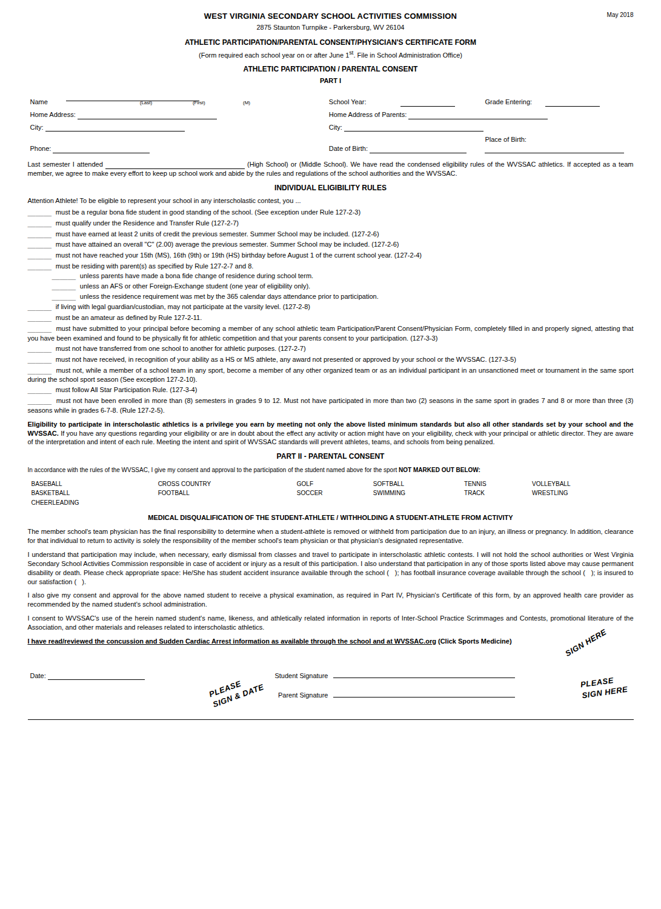May 2018
WEST VIRGINIA SECONDARY SCHOOL ACTIVITIES COMMISSION
2875 Staunton Turnpike - Parkersburg, WV 26104
ATHLETIC PARTICIPATION/PARENTAL CONSENT/PHYSICIAN'S CERTIFICATE FORM
(Form required each school year on or after June 1st. File in School Administration Office)
ATHLETIC PARTICIPATION / PARENTAL CONSENT
PART I
| Name | (Last) (First) (M) | School Year: | | Grade Entering: | |
| Home Address: | Home Address of Parents: |
| City: | City: |
| Phone: | Date of Birth: | Place of Birth: |
Last semester I attended (High School) or (Middle School). We have read the condensed eligibility rules of the WVSSAC athletics. If accepted as a team member, we agree to make every effort to keep up school work and abide by the rules and regulations of the school authorities and the WVSSAC.
INDIVIDUAL ELIGIBILITY RULES
Attention Athlete! To be eligible to represent your school in any interscholastic contest, you ...
must be a regular bona fide student in good standing of the school. (See exception under Rule 127-2-3)
must qualify under the Residence and Transfer Rule (127-2-7)
must have earned at least 2 units of credit the previous semester. Summer School may be included. (127-2-6)
must have attained an overall "C" (2.00) average the previous semester. Summer School may be included. (127-2-6)
must not have reached your 15th (MS), 16th (9th) or 19th (HS) birthday before August 1 of the current school year. (127-2-4)
must be residing with parent(s) as specified by Rule 127-2-7 and 8.
unless parents have made a bona fide change of residence during school term.
unless an AFS or other Foreign-Exchange student (one year of eligibility only).
unless the residence requirement was met by the 365 calendar days attendance prior to participation.
if living with legal guardian/custodian, may not participate at the varsity level. (127-2-8)
must be an amateur as defined by Rule 127-2-11.
must have submitted to your principal before becoming a member of any school athletic team Participation/Parent Consent/Physician Form, completely filled in and properly signed, attesting that you have been examined and found to be physically fit for athletic competition and that your parents consent to your participation. (127-3-3)
must not have transferred from one school to another for athletic purposes. (127-2-7)
must not have received, in recognition of your ability as a HS or MS athlete, any award not presented or approved by your school or the WVSSAC. (127-3-5)
must not, while a member of a school team in any sport, become a member of any other organized team or as an individual participant in an unsanctioned meet or tournament in the same sport during the school sport season (See exception 127-2-10).
must follow All Star Participation Rule. (127-3-4)
must not have been enrolled in more than (8) semesters in grades 9 to 12. Must not have participated in more than two (2) seasons in the same sport in grades 7 and 8 or more than three (3) seasons while in grades 6-7-8. (Rule 127-2-5).
Eligibility to participate in interscholastic athletics is a privilege you earn by meeting not only the above listed minimum standards but also all other standards set by your school and the WVSSAC. If you have any questions regarding your eligibility or are in doubt about the effect any activity or action might have on your eligibility, check with your principal or athletic director. They are aware of the interpretation and intent of each rule. Meeting the intent and spirit of WVSSAC standards will prevent athletes, teams, and schools from being penalized.
PART II - PARENTAL CONSENT
In accordance with the rules of the WVSSAC, I give my consent and approval to the participation of the student named above for the sport NOT MARKED OUT BELOW:
| BASEBALL | CROSS COUNTRY | GOLF | SOFTBALL | TENNIS | VOLLEYBALL |
| BASKETBALL | FOOTBALL | SOCCER | SWIMMING | TRACK | WRESTLING |
| CHEERLEADING | | | | | |
MEDICAL DISQUALIFICATION OF THE STUDENT-ATHLETE / WITHHOLDING A STUDENT-ATHLETE FROM ACTIVITY
The member school's team physician has the final responsibility to determine when a student-athlete is removed or withheld from participation due to an injury, an illness or pregnancy. In addition, clearance for that individual to return to activity is solely the responsibility of the member school's team physician or that physician's designated representative.
I understand that participation may include, when necessary, early dismissal from classes and travel to participate in interscholastic athletic contests. I will not hold the school authorities or West Virginia Secondary School Activities Commission responsible in case of accident or injury as a result of this participation. I also understand that participation in any of those sports listed above may cause permanent disability or death. Please check appropriate space: He/She has student accident insurance available through the school ( ); has football insurance coverage available through the school ( ); is insured to our satisfaction ( ).
I also give my consent and approval for the above named student to receive a physical examination, as required in Part IV, Physician's Certificate of this form, by an approved health care provider as recommended by the named student's school administration.
I consent to WVSSAC's use of the herein named student's name, likeness, and athletically related information in reports of Inter-School Practice Scrimmages and Contests, promotional literature of the Association, and other materials and releases related to interscholastic athletics.
I have read/reviewed the concussion and Sudden Cardiac Arrest information as available through the school and at WVSSAC.org (Click Sports Medicine)
SIGN HERE
| Date: | Student Signature | |
| | Parent Signature | |
PLEASE
SIGN & DATE
PLEASE
SIGN HERE